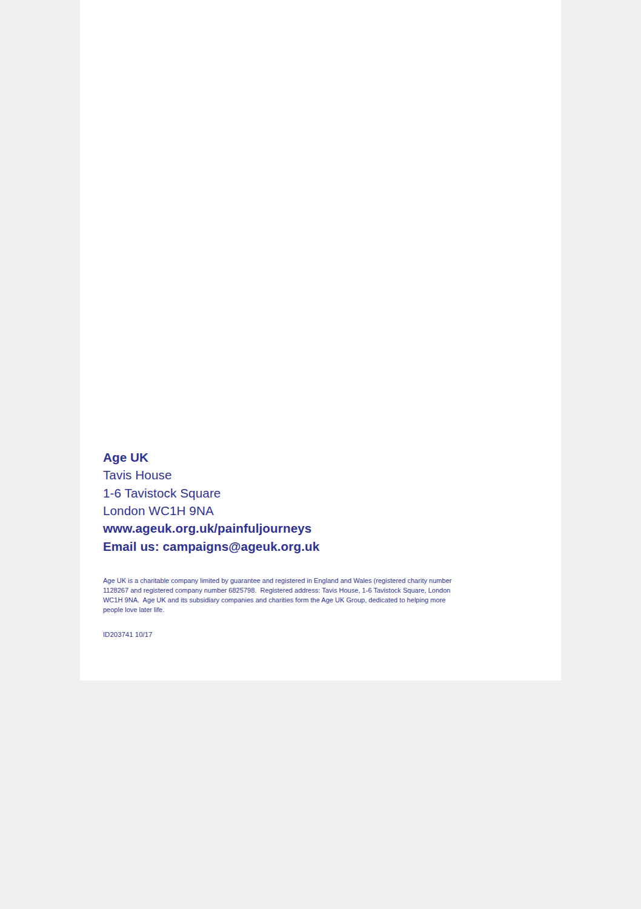Age UK
Tavis House
1-6 Tavistock Square
London WC1H 9NA
www.ageuk.org.uk/painfuljourneys
Email us: campaigns@ageuk.org.uk
Age UK is a charitable company limited by guarantee and registered in England and Wales (registered charity number 1128267 and registered company number 6825798. Registered address: Tavis House, 1-6 Tavistock Square, London WC1H 9NA. Age UK and its subsidiary companies and charities form the Age UK Group, dedicated to helping more people love later life.
ID203741 10/17